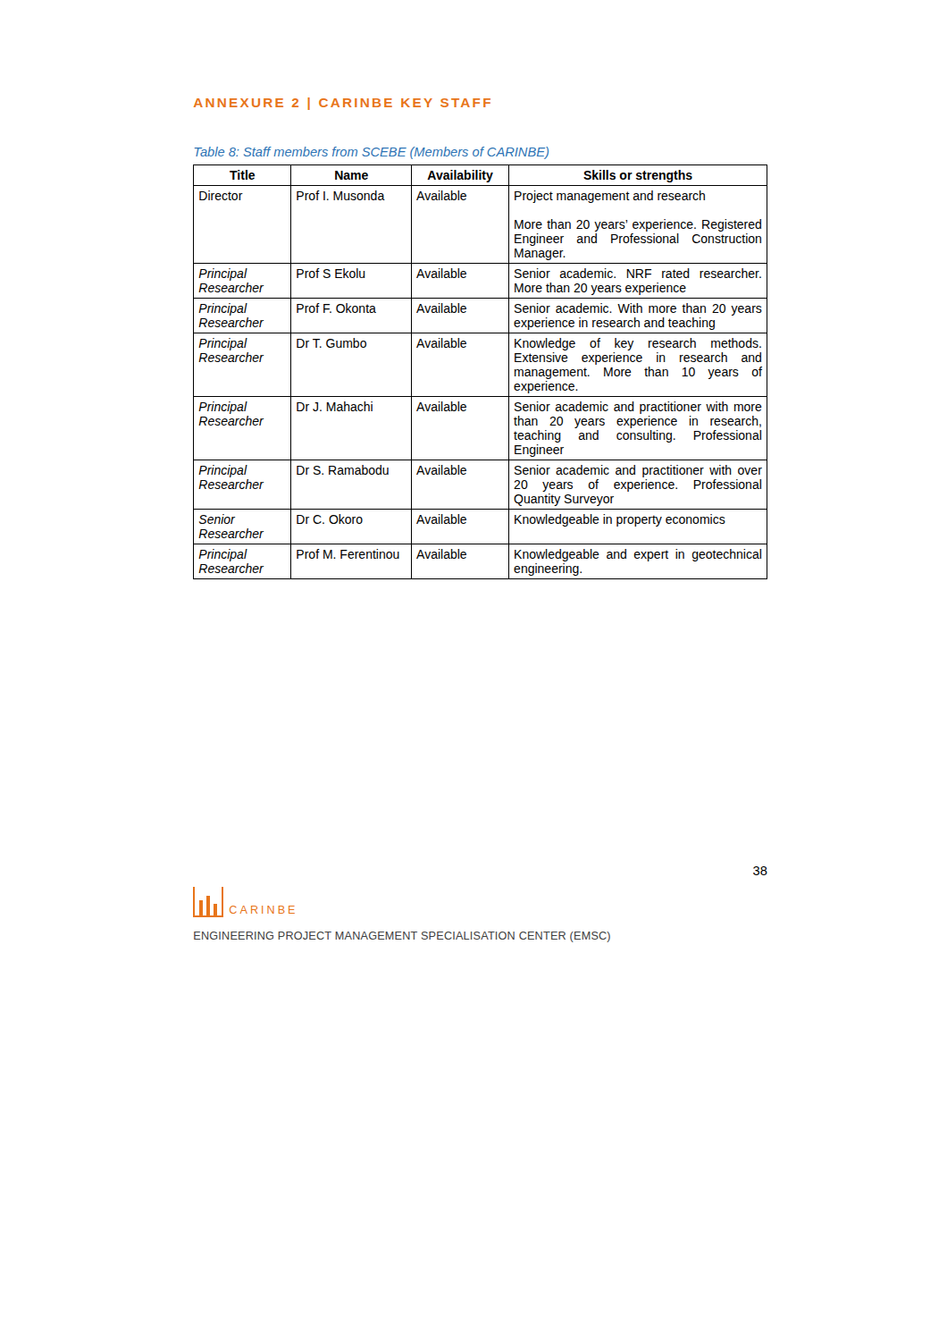Annexure 2 | CARINBE Key Staff
Table 8: Staff members from SCEBE (Members of CARINBE)
| Title | Name | Availability | Skills or strengths |
| --- | --- | --- | --- |
| Director | Prof I. Musonda | Available | Project management and research More than 20 years’ experience. Registered Engineer and Professional Construction Manager. |
| Principal Researcher | Prof S Ekolu | Available | Senior academic. NRF rated researcher. More than 20 years experience |
| Principal Researcher | Prof F. Okonta | Available | Senior academic. With more than 20 years experience in research and teaching |
| Principal Researcher | Dr T. Gumbo | Available | Knowledge of key research methods. Extensive experience in research and management. More than 10 years of experience. |
| Principal Researcher | Dr J. Mahachi | Available | Senior academic and practitioner with more than 20 years experience in research, teaching and consulting. Professional Engineer |
| Principal Researcher | Dr S. Ramabodu | Available | Senior academic and practitioner with over 20 years of experience. Professional Quantity Surveyor |
| Senior Researcher | Dr C. Okoro | Available | Knowledgeable in property economics |
| Principal Researcher | Prof M. Ferentinou | Available | Knowledgeable and expert in geotechnical engineering. |
38
CARINBE
ENGINEERING PROJECT MANAGEMENT SPECIALISATION CENTER (EMSC)